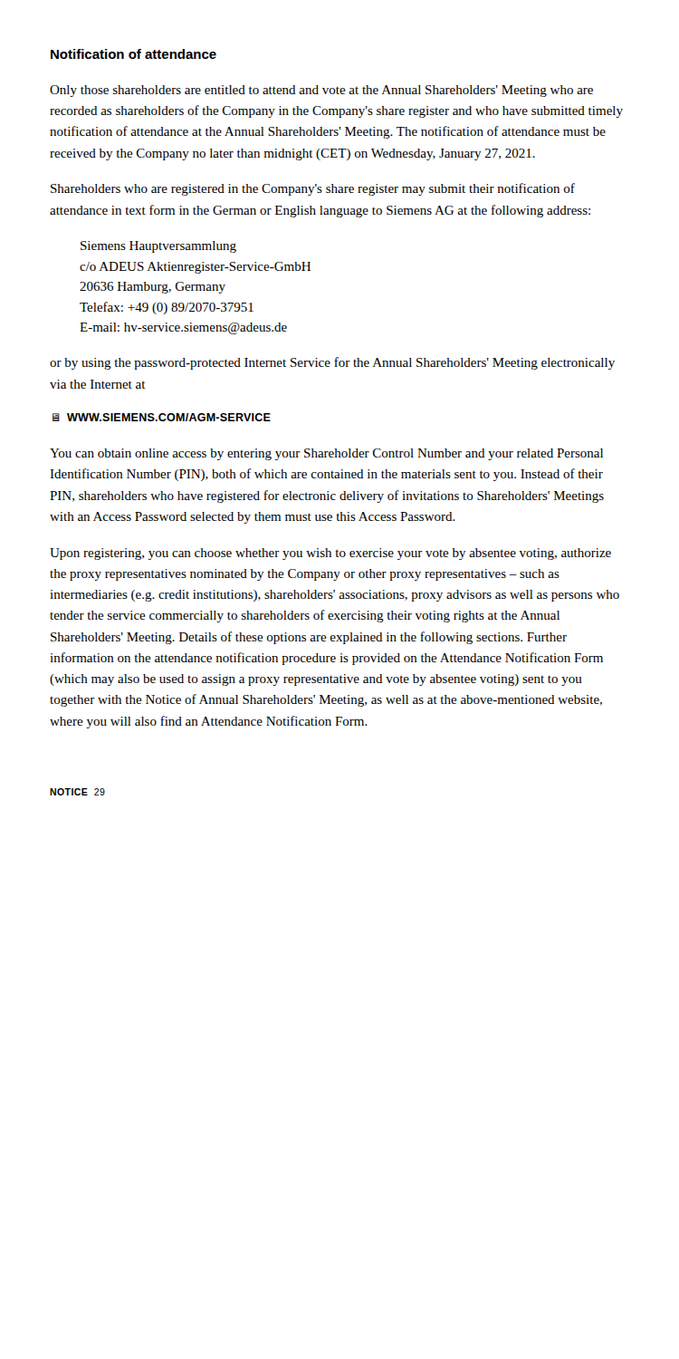Notification of attendance
Only those shareholders are entitled to attend and vote at the Annual Shareholders' Meeting who are recorded as shareholders of the Company in the Company's share register and who have submitted timely notification of attendance at the Annual Shareholders' Meeting. The notification of attendance must be received by the Company no later than midnight (CET) on Wednesday, January 27, 2021.
Shareholders who are registered in the Company's share register may submit their notification of attendance in text form in the German or English language to Siemens AG at the following address:
Siemens Hauptversammlung
c/o ADEUS Aktienregister-Service-GmbH
20636 Hamburg, Germany
Telefax: +49 (0) 89/2070-37951
E-mail: hv-service.siemens@adeus.de
or by using the password-protected Internet Service for the Annual Shareholders' Meeting electronically via the Internet at
🖥WWW.SIEMENS.COM/AGM-SERVICE
You can obtain online access by entering your Shareholder Control Number and your related Personal Identification Number (PIN), both of which are contained in the materials sent to you. Instead of their PIN, shareholders who have registered for electronic delivery of invitations to Shareholders' Meetings with an Access Password selected by them must use this Access Password.
Upon registering, you can choose whether you wish to exercise your vote by absentee voting, authorize the proxy representatives nominated by the Company or other proxy representatives – such as intermediaries (e.g. credit institutions), shareholders' associations, proxy advisors as well as persons who tender the service commercially to shareholders of exercising their voting rights at the Annual Shareholders' Meeting. Details of these options are explained in the following sections. Further information on the attendance notification procedure is provided on the Attendance Notification Form (which may also be used to assign a proxy representative and vote by absentee voting) sent to you together with the Notice of Annual Shareholders' Meeting, as well as at the above-mentioned website, where you will also find an Attendance Notification Form.
NOTICE 29